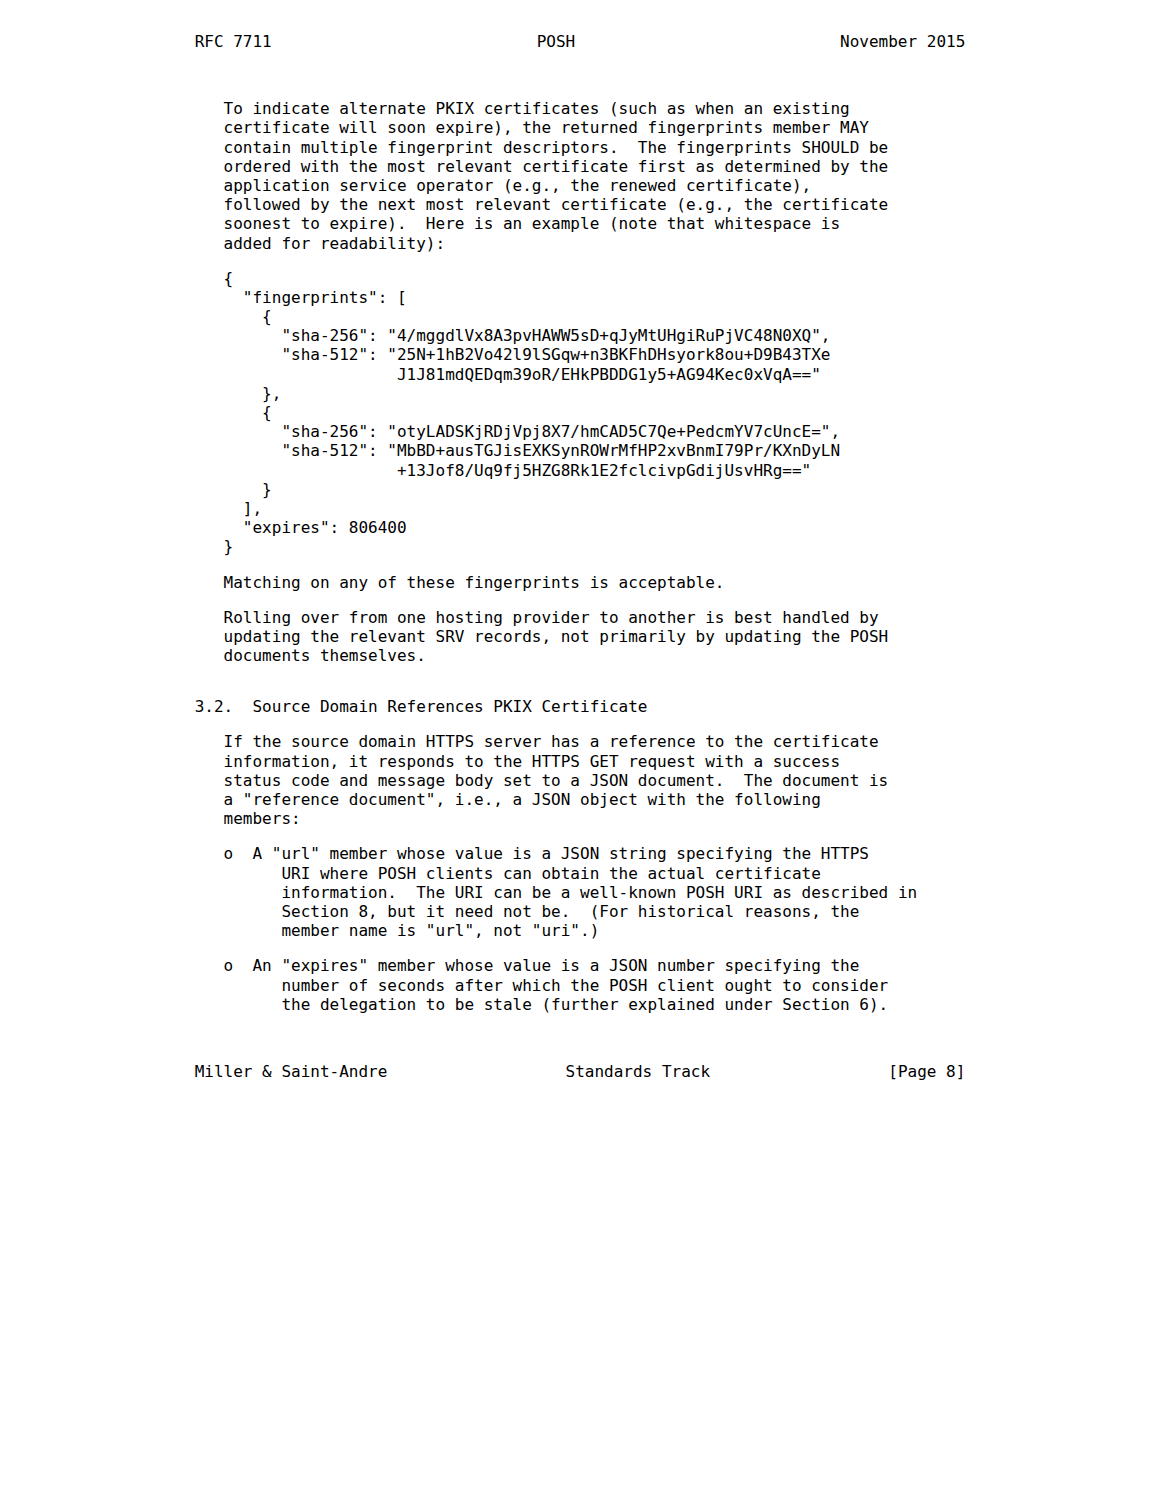RFC 7711 POSH November 2015
To indicate alternate PKIX certificates (such as when an existing certificate will soon expire), the returned fingerprints member MAY contain multiple fingerprint descriptors. The fingerprints SHOULD be ordered with the most relevant certificate first as determined by the application service operator (e.g., the renewed certificate), followed by the next most relevant certificate (e.g., the certificate soonest to expire). Here is an example (note that whitespace is added for readability):
{
  "fingerprints": [
    {
      "sha-256": "4/mggdlVx8A3pvHAWW5sD+qJyMtUHgiRuPjVC48N0XQ",
      "sha-512": "25N+1hB2Vo42l9lSGqw+n3BKFhDHsyork8ou+D9B43TXe
                  J1J81mdQEDqm39oR/EHkPBDDG1y5+AG94Kec0xVqA=="
    },
    {
      "sha-256": "otyLADSKjRDjVpj8X7/hmCAD5C7Qe+PedcmYV7cUncE=",
      "sha-512": "MbBD+ausTGJisEXKSynROWrMfHP2xvBnmI79Pr/KXnDyLN
                  +13Jof8/Uq9fj5HZG8Rk1E2fclcivpGdijUsvHRg=="
    }
  ],
  "expires": 806400
}
Matching on any of these fingerprints is acceptable.
Rolling over from one hosting provider to another is best handled by updating the relevant SRV records, not primarily by updating the POSH documents themselves.
3.2. Source Domain References PKIX Certificate
If the source domain HTTPS server has a reference to the certificate information, it responds to the HTTPS GET request with a success status code and message body set to a JSON document. The document is a "reference document", i.e., a JSON object with the following members:
o A "url" member whose value is a JSON string specifying the HTTPS URI where POSH clients can obtain the actual certificate information. The URI can be a well-known POSH URI as described in Section 8, but it need not be. (For historical reasons, the member name is "url", not "uri".)
o An "expires" member whose value is a JSON number specifying the number of seconds after which the POSH client ought to consider the delegation to be stale (further explained under Section 6).
Miller & Saint-Andre Standards Track [Page 8]